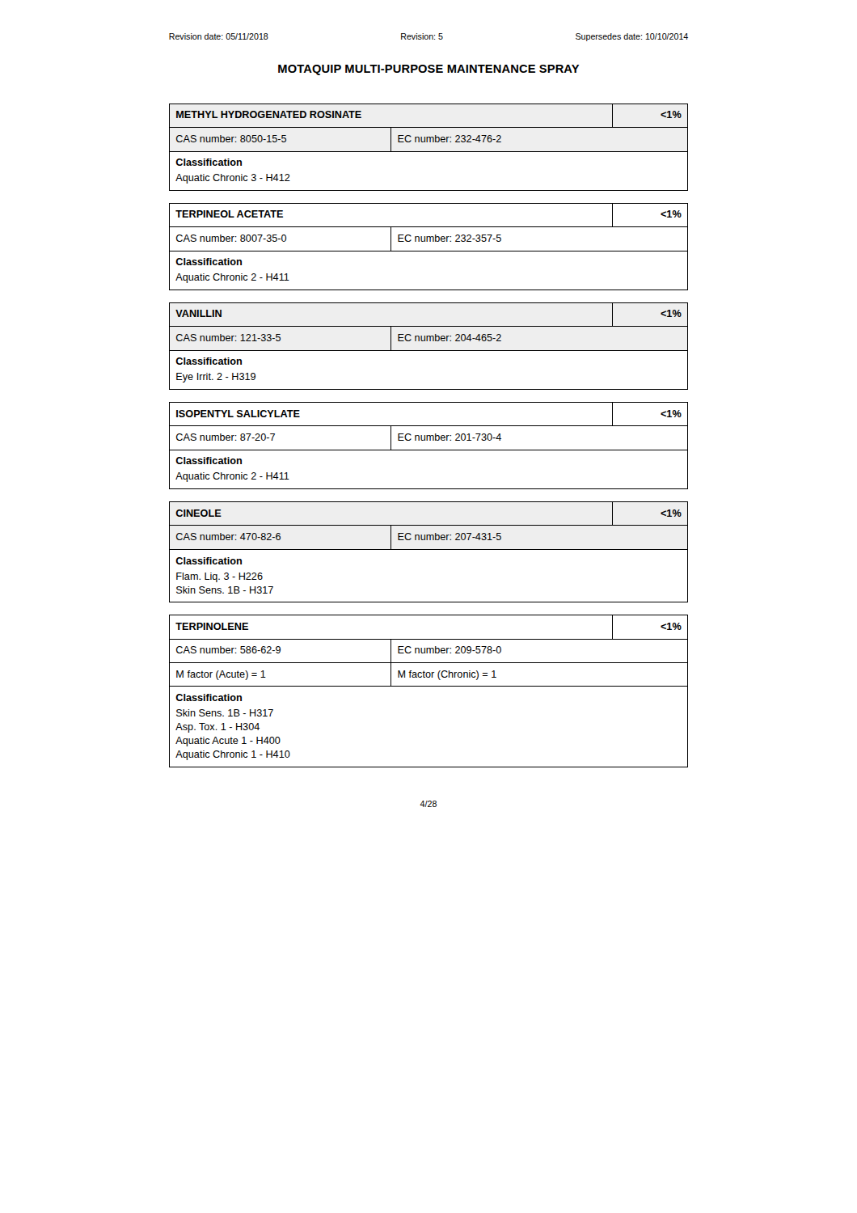Revision date: 05/11/2018 Revision: 5 Supersedes date: 10/10/2014
MOTAQUIP MULTI-PURPOSE MAINTENANCE SPRAY
| METHYL HYDROGENATED ROSINATE | <1% |
| CAS number: 8050-15-5 | EC number: 232-476-2 |
| Classification Aquatic Chronic 3 - H412 |
| TERPINEOL ACETATE | <1% |
| CAS number: 8007-35-0 | EC number: 232-357-5 |
| Classification Aquatic Chronic 2 - H411 |
| VANILLIN | <1% |
| CAS number: 121-33-5 | EC number: 204-465-2 |
| Classification Eye Irrit. 2 - H319 |
| ISOPENTYL SALICYLATE | <1% |
| CAS number: 87-20-7 | EC number: 201-730-4 |
| Classification Aquatic Chronic 2 - H411 |
| CINEOLE | <1% |
| CAS number: 470-82-6 | EC number: 207-431-5 |
| Classification Flam. Liq. 3 - H226 Skin Sens. 1B - H317 |
| TERPINOLENE | <1% |
| CAS number: 586-62-9 | EC number: 209-578-0 |
| M factor (Acute) = 1 | M factor (Chronic) = 1 |
| Classification Skin Sens. 1B - H317 Asp. Tox. 1 - H304 Aquatic Acute 1 - H400 Aquatic Chronic 1 - H410 |
4/28